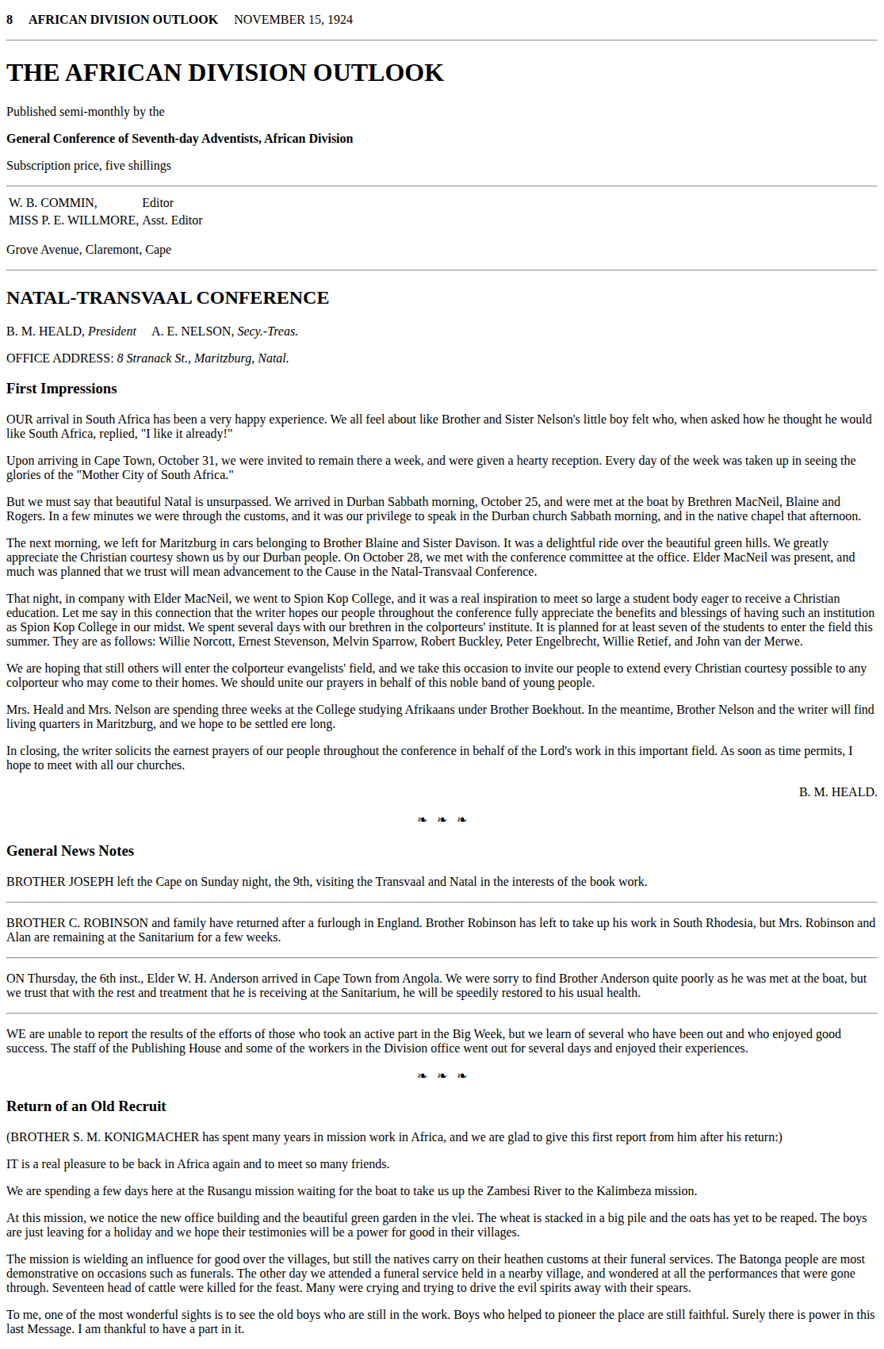8 AFRICAN DIVISION OUTLOOK NOVEMBER 15, 1924
THE AFRICAN DIVISION OUTLOOK
Published semi-monthly by the
General Conference of Seventh-day Adventists, African Division
Subscription price, five shillings
| W. B. COMMIN, | Editor |
| MISS P. E. WILLMORE, | Asst. Editor |
Grove Avenue, Claremont, Cape
NATAL-TRANSVAAL CONFERENCE
B. M. HEALD, President A. E. NELSON, Secy.-Treas.
OFFICE ADDRESS: 8 Stranack St., Maritzburg, Natal.
First Impressions
OUR arrival in South Africa has been a very happy experience. We all feel about like Brother and Sister Nelson's little boy felt who, when asked how he thought he would like South Africa, replied, "I like it already!"
Upon arriving in Cape Town, October 31, we were invited to remain there a week, and were given a hearty reception. Every day of the week was taken up in seeing the glories of the "Mother City of South Africa."
But we must say that beautiful Natal is unsurpassed. We arrived in Durban Sabbath morning, October 25, and were met at the boat by Brethren MacNeil, Blaine and Rogers. In a few minutes we were through the customs, and it was our privilege to speak in the Durban church Sabbath morning, and in the native chapel that afternoon.
The next morning, we left for Maritzburg in cars belonging to Brother Blaine and Sister Davison. It was a delightful ride over the beautiful green hills. We greatly appreciate the Christian courtesy shown us by our Durban people. On October 28, we met with the conference committee at the office. Elder MacNeil was present, and much was planned that we trust will mean advancement to the Cause in the Natal-Transvaal Conference.
That night, in company with Elder MacNeil, we went to Spion Kop College, and it was a real inspiration to meet so large a student body eager to receive a Christian education. Let me say in this connection that the writer hopes our people throughout the conference fully appreciate the benefits and blessings of having such an institution as Spion Kop College in our midst. We spent several days with our brethren in the colporteurs' institute. It is planned for at least seven of the students to enter the field this summer. They are as follows: Willie Norcott, Ernest Stevenson, Melvin Sparrow, Robert Buckley, Peter Engelbrecht, Willie Retief, and John van der Merwe.
We are hoping that still others will enter the colporteur evangelists' field, and we take this occasion to invite our people to extend every Christian courtesy possible to any colporteur who may come to their homes. We should unite our prayers in behalf of this noble band of young people.
Mrs. Heald and Mrs. Nelson are spending three weeks at the College studying Afrikaans under Brother Boekhout. In the meantime, Brother Nelson and the writer will find living quarters in Maritzburg, and we hope to be settled ere long.
In closing, the writer solicits the earnest prayers of our people throughout the conference in behalf of the Lord's work in this important field. As soon as time permits, I hope to meet with all our churches.
B. M. HEALD.
❧ ❧ ❧
General News Notes
BROTHER JOSEPH left the Cape on Sunday night, the 9th, visiting the Transvaal and Natal in the interests of the book work.
BROTHER C. ROBINSON and family have returned after a furlough in England. Brother Robinson has left to take up his work in South Rhodesia, but Mrs. Robinson and Alan are remaining at the Sanitarium for a few weeks.
ON Thursday, the 6th inst., Elder W. H. Anderson arrived in Cape Town from Angola. We were sorry to find Brother Anderson quite poorly as he was met at the boat, but we trust that with the rest and treatment that he is receiving at the Sanitarium, he will be speedily restored to his usual health.
WE are unable to report the results of the efforts of those who took an active part in the Big Week, but we learn of several who have been out and who enjoyed good success. The staff of the Publishing House and some of the workers in the Division office went out for several days and enjoyed their experiences.
❧ ❧ ❧
Return of an Old Recruit
(BROTHER S. M. KONIGMACHER has spent many years in mission work in Africa, and we are glad to give this first report from him after his return:)
IT is a real pleasure to be back in Africa again and to meet so many friends.
We are spending a few days here at the Rusangu mission waiting for the boat to take us up the Zambesi River to the Kalimbeza mission.
At this mission, we notice the new office building and the beautiful green garden in the vlei. The wheat is stacked in a big pile and the oats has yet to be reaped. The boys are just leaving for a holiday and we hope their testimonies will be a power for good in their villages.
The mission is wielding an influence for good over the villages, but still the natives carry on their heathen customs at their funeral services. The Batonga people are most demonstrative on occasions such as funerals. The other day we attended a funeral service held in a nearby village, and wondered at all the performances that were gone through. Seventeen head of cattle were killed for the feast. Many were crying and trying to drive the evil spirits away with their spears.
To me, one of the most wonderful sights is to see the old boys who are still in the work. Boys who helped to pioneer the place are still faithful. Surely there is power in this last Message. I am thankful to have a part in it.